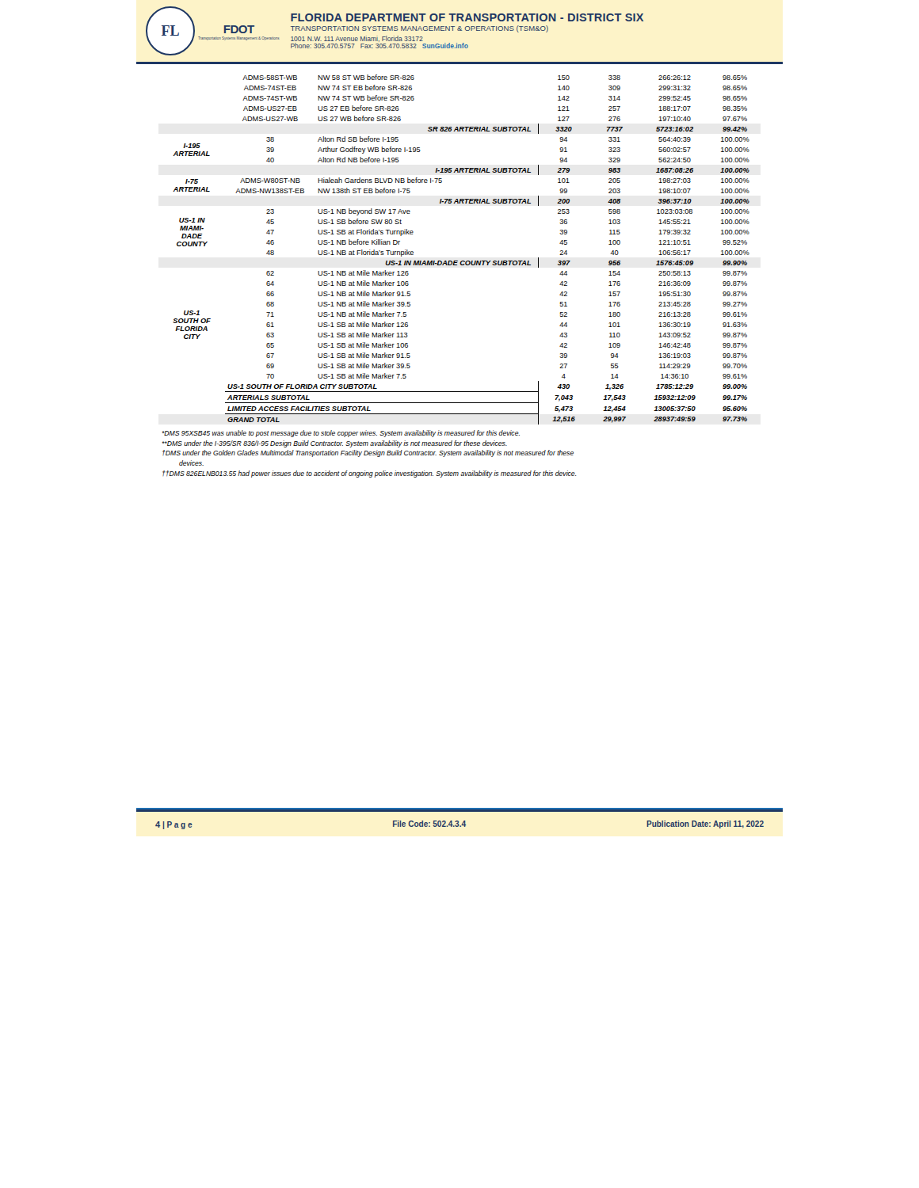FDOTTransportation Systems Management & Operations
FLORIDA DEPARTMENT OF TRANSPORTATION - DISTRICT SIX
TRANSPORTATION SYSTEMS MANAGEMENT & OPERATIONS (TSM&O)
1001 N.W. 111 Avenue Miami, Florida 33172
Phone: 305.470.5757 Fax: 305.470.5832 SunGuide.info
| | ADMS-58ST-WB | NW 58 ST WB before SR-826 | 150 | 338 | 266:26:12 | 98.65% |
| | ADMS-74ST-EB | NW 74 ST EB before SR-826 | 140 | 309 | 299:31:32 | 98.65% |
| | ADMS-74ST-WB | NW 74 ST WB before SR-826 | 142 | 314 | 299:52:45 | 98.65% |
| | ADMS-US27-EB | US 27 EB before SR-826 | 121 | 257 | 188:17:07 | 98.35% |
| | ADMS-US27-WB | US 27 WB before SR-826 | 127 | 276 | 197:10:40 | 97.67% |
| | SR 826 ARTERIAL SUBTOTAL | 3320 | 7737 | 5723:16:02 | 99.42% |
| I-195 ARTERIAL | 38 | Alton Rd SB before I-195 | 94 | 331 | 564:40:39 | 100.00% |
| 39 | Arthur Godfrey WB before I-195 | 91 | 323 | 560:02:57 | 100.00% |
| 40 | Alton Rd NB before I-195 | 94 | 329 | 562:24:50 | 100.00% |
| | I-195 ARTERIAL SUBTOTAL | 279 | 983 | 1687:08:26 | 100.00% |
| I-75 ARTERIAL | ADMS-W80ST-NB | Hialeah Gardens BLVD NB before I-75 | 101 | 205 | 198:27:03 | 100.00% |
| ADMS-NW138ST-EB | NW 138th ST EB before I-75 | 99 | 203 | 198:10:07 | 100.00% |
| | I-75 ARTERIAL SUBTOTAL | 200 | 408 | 396:37:10 | 100.00% |
| US-1 IN MIAMI- DADE COUNTY | 23 | US-1 NB beyond SW 17 Ave | 253 | 598 | 1023:03:08 | 100.00% |
| 45 | US-1 SB before SW 80 St | 36 | 103 | 145:55:21 | 100.00% |
| 47 | US-1 SB at Florida’s Turnpike | 39 | 115 | 179:39:32 | 100.00% |
| 46 | US-1 NB before Killian Dr | 45 | 100 | 121:10:51 | 99.52% |
| 48 | US-1 NB at Florida’s Turnpike | 24 | 40 | 106:56:17 | 100.00% |
| | US-1 IN MIAMI-DADE COUNTY SUBTOTAL | 397 | 956 | 1576:45:09 | 99.90% |
| US-1 SOUTH OF FLORIDA CITY | 62 | US-1 NB at Mile Marker 126 | 44 | 154 | 250:58:13 | 99.87% |
| 64 | US-1 NB at Mile Marker 106 | 42 | 176 | 216:36:09 | 99.87% |
| 66 | US-1 NB at Mile Marker 91.5 | 42 | 157 | 195:51:30 | 99.87% |
| 68 | US-1 NB at Mile Marker 39.5 | 51 | 176 | 213:45:28 | 99.27% |
| 71 | US-1 NB at Mile Marker 7.5 | 52 | 180 | 216:13:28 | 99.61% |
| 61 | US-1 SB at Mile Marker 126 | 44 | 101 | 136:30:19 | 91.63% |
| 63 | US-1 SB at Mile Marker 113 | 43 | 110 | 143:09:52 | 99.87% |
| 65 | US-1 SB at Mile Marker 106 | 42 | 109 | 146:42:48 | 99.87% |
| 67 | US-1 SB at Mile Marker 91.5 | 39 | 94 | 136:19:03 | 99.87% |
| 69 | US-1 SB at Mile Marker 39.5 | 27 | 55 | 114:29:29 | 99.70% |
| 70 | US-1 SB at Mile Marker 7.5 | 4 | 14 | 14:36:10 | 99.61% |
| | US-1 SOUTH OF FLORIDA CITY SUBTOTAL | 430 | 1,326 | 1785:12:29 | 99.00% |
| | ARTERIALS SUBTOTAL | 7,043 | 17,543 | 15932:12:09 | 99.17% |
| | LIMITED ACCESS FACILITIES SUBTOTAL | 5,473 | 12,454 | 13005:37:50 | 95.60% |
| | GRAND TOTAL | 12,516 | 29,997 | 28937:49:59 | 97.73% |
*DMS 95XSB45 was unable to post message due to stole copper wires. System availability is measured for this device.
**DMS under the I-395/SR 836/I-95 Design Build Contractor. System availability is not measured for these devices.
†DMS under the Golden Glades Multimodal Transportation Facility Design Build Contractor. System availability is not measured for these
devices.
††DMS 826ELNB013.55 had power issues due to accident of ongoing police investigation. System availability is measured for this device.
4 | P a g e
File Code: 502.4.3.4
Publication Date: April 11, 2022